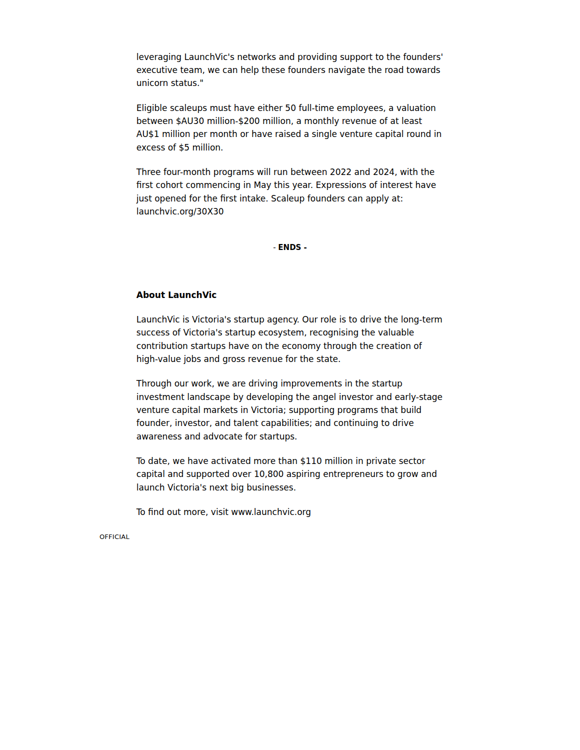leveraging LaunchVic's networks and providing support to the founders' executive team, we can help these founders navigate the road towards unicorn status."
Eligible scaleups must have either 50 full-time employees, a valuation between $AU30 million-$200 million, a monthly revenue of at least AU$1 million per month or have raised a single venture capital round in excess of $5 million.
Three four-month programs will run between 2022 and 2024, with the first cohort commencing in May this year. Expressions of interest have just opened for the first intake. Scaleup founders can apply at: launchvic.org/30X30
- ENDS -
About LaunchVic
LaunchVic is Victoria's startup agency. Our role is to drive the long-term success of Victoria's startup ecosystem, recognising the valuable contribution startups have on the economy through the creation of high-value jobs and gross revenue for the state.
Through our work, we are driving improvements in the startup investment landscape by developing the angel investor and early-stage venture capital markets in Victoria; supporting programs that build founder, investor, and talent capabilities; and continuing to drive awareness and advocate for startups.
To date, we have activated more than $110 million in private sector capital and supported over 10,800 aspiring entrepreneurs to grow and launch Victoria's next big businesses.
To find out more, visit www.launchvic.org
OFFICIAL